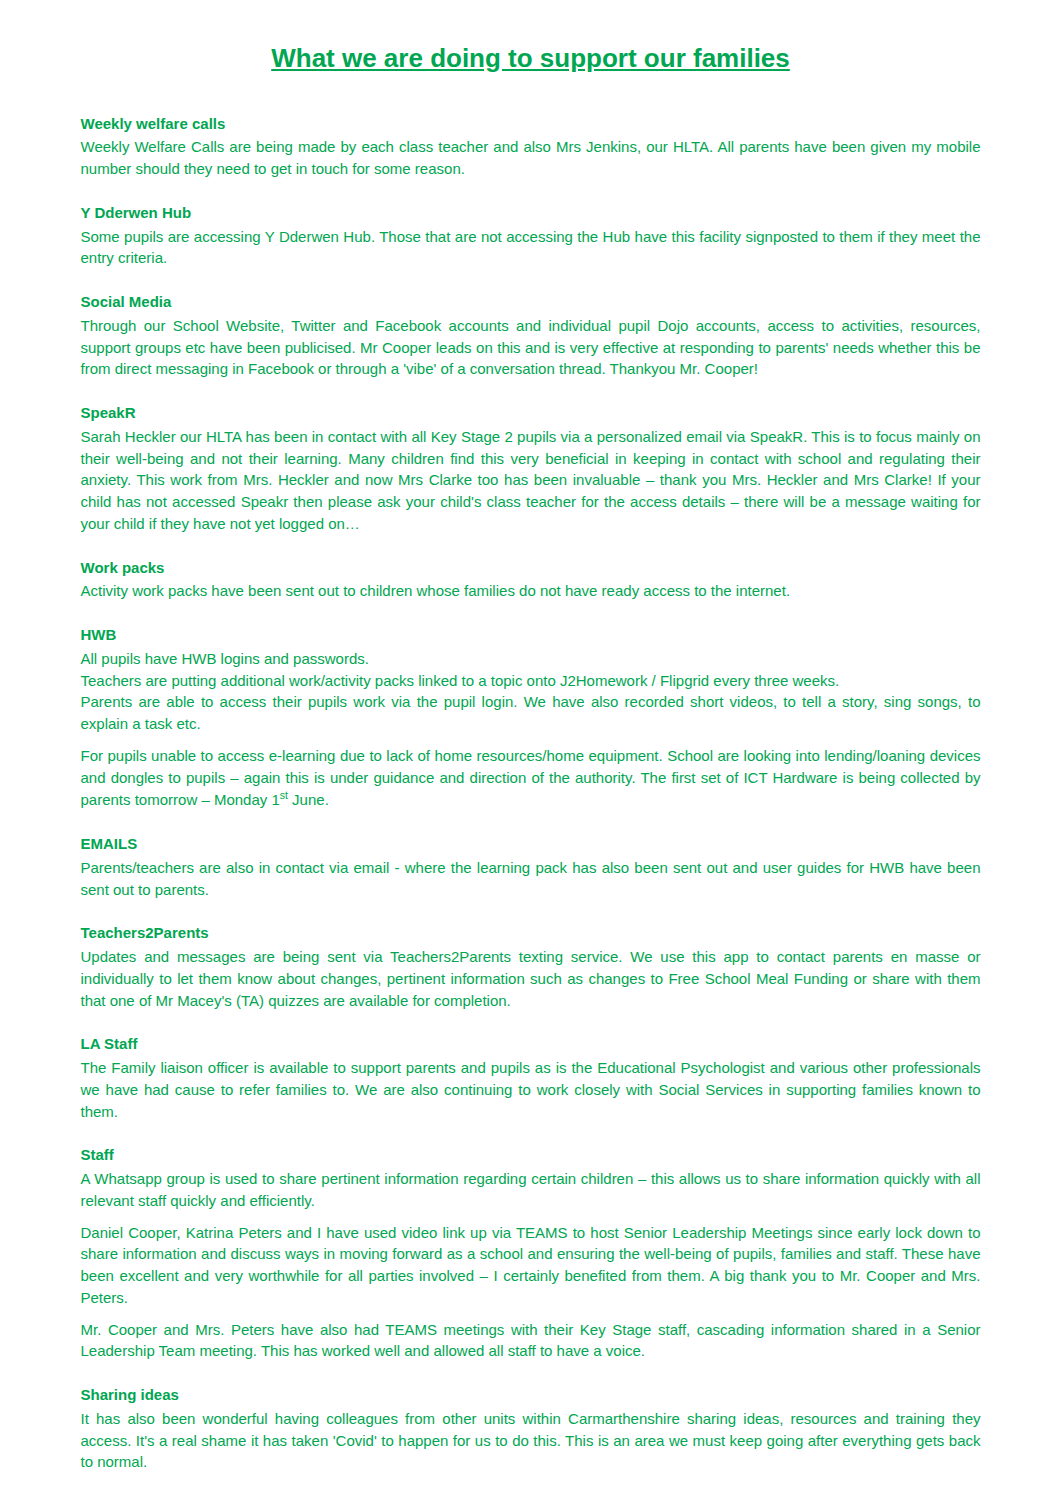What we are doing to support our families
Weekly welfare calls
Weekly Welfare Calls are being made by each class teacher and also Mrs Jenkins, our HLTA. All parents have been given my mobile number should they need to get in touch for some reason.
Y Dderwen Hub
Some pupils are accessing Y Dderwen Hub. Those that are not accessing the Hub have this facility signposted to them if they meet the entry criteria.
Social Media
Through our School Website, Twitter and Facebook accounts and individual pupil Dojo accounts, access to activities, resources, support groups etc have been publicised. Mr Cooper leads on this and is very effective at responding to parents' needs whether this be from direct messaging in Facebook or through a 'vibe' of a conversation thread. Thankyou Mr. Cooper!
SpeakR
Sarah Heckler our HLTA has been in contact with all Key Stage 2 pupils via a personalized email via SpeakR. This is to focus mainly on their well-being and not their learning. Many children find this very beneficial in keeping in contact with school and regulating their anxiety. This work from Mrs. Heckler and now Mrs Clarke too has been invaluable – thank you Mrs. Heckler and Mrs Clarke! If your child has not accessed Speakr then please ask your child's class teacher for the access details – there will be a message waiting for your child if they have not yet logged on…
Work packs
Activity work packs have been sent out to children whose families do not have ready access to the internet.
HWB
All pupils have HWB logins and passwords.
Teachers are putting additional work/activity packs linked to a topic onto J2Homework / Flipgrid every three weeks.
Parents are able to access their pupils work via the pupil login. We have also recorded short videos, to tell a story, sing songs, to explain a task etc.
For pupils unable to access e-learning due to lack of home resources/home equipment. School are looking into lending/loaning devices and dongles to pupils – again this is under guidance and direction of the authority. The first set of ICT Hardware is being collected by parents tomorrow – Monday 1st June.
EMAILS
Parents/teachers are also in contact via email - where the learning pack has also been sent out and user guides for HWB have been sent out to parents.
Teachers2Parents
Updates and messages are being sent via Teachers2Parents texting service. We use this app to contact parents en masse or individually to let them know about changes, pertinent information such as changes to Free School Meal Funding or share with them that one of Mr Macey's (TA) quizzes are available for completion.
LA Staff
The Family liaison officer is available to support parents and pupils as is the Educational Psychologist and various other professionals we have had cause to refer families to. We are also continuing to work closely with Social Services in supporting families known to them.
Staff
A Whatsapp group is used to share pertinent information regarding certain children – this allows us to share information quickly with all relevant staff quickly and efficiently.
Daniel Cooper, Katrina Peters and I have used video link up via TEAMS to host Senior Leadership Meetings since early lock down to share information and discuss ways in moving forward as a school and ensuring the well-being of pupils, families and staff. These have been excellent and very worthwhile for all parties involved – I certainly benefited from them. A big thank you to Mr. Cooper and Mrs. Peters.
Mr. Cooper and Mrs. Peters have also had TEAMS meetings with their Key Stage staff, cascading information shared in a Senior Leadership Team meeting. This has worked well and allowed all staff to have a voice.
Sharing ideas
It has also been wonderful having colleagues from other units within Carmarthenshire sharing ideas, resources and training they access. It's a real shame it has taken 'Covid' to happen for us to do this. This is an area we must keep going after everything gets back to normal.